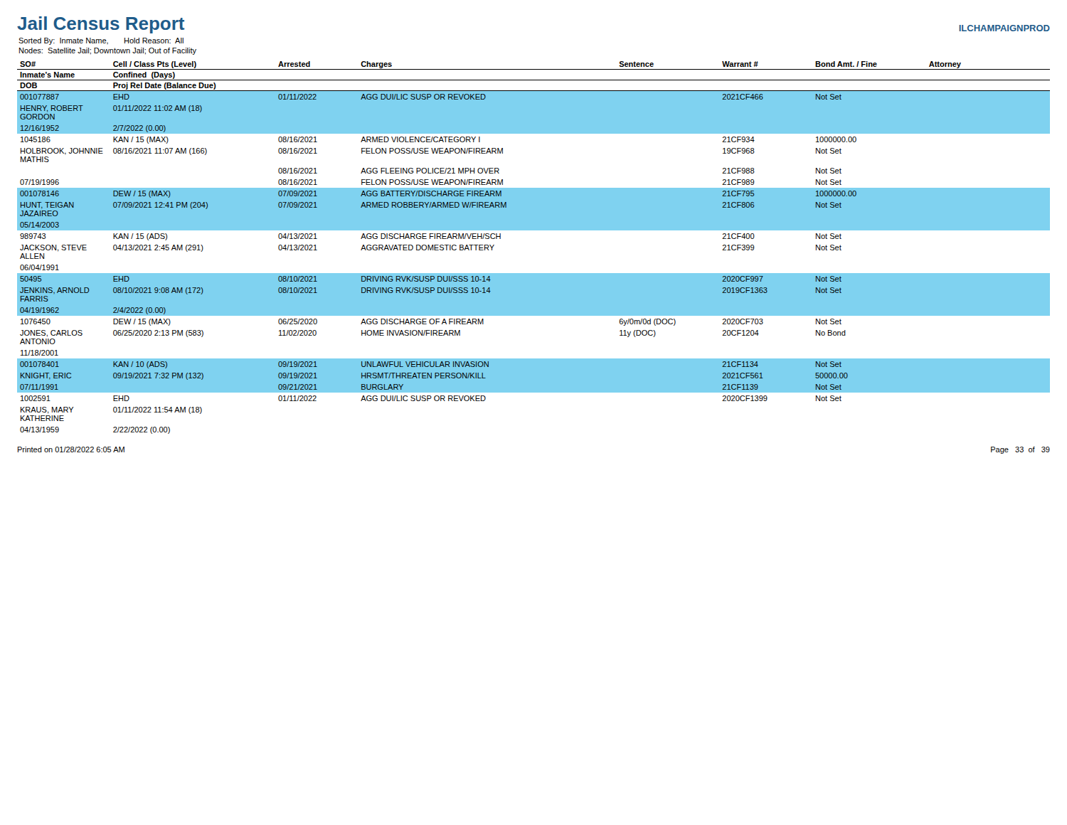ILCHAMPAIGNPROD
Jail Census Report
Sorted By: Inmate Name, Hold Reason: All
Nodes: Satellite Jail; Downtown Jail; Out of Facility
| SO# | Cell / Class Pts (Level) | Arrested | Charges | Sentence | Warrant # | Bond Amt. / Fine | Attorney |
| --- | --- | --- | --- | --- | --- | --- | --- |
| Inmate's Name | Confined (Days) | | | | | | |
| DOB | Proj Rel Date (Balance Due) | | | | | | |
| 001077887 | EHD | 01/11/2022 | AGG DUI/LIC SUSP OR REVOKED | | 2021CF466 | Not Set | |
| HENRY, ROBERT GORDON | 01/11/2022 11:02 AM (18) | | | | | | |
| 12/16/1952 | 2/7/2022 (0.00) | | | | | | |
| 1045186 | KAN / 15 (MAX) | 08/16/2021 | ARMED VIOLENCE/CATEGORY I | | 21CF934 | 1000000.00 | |
| HOLBROOK, JOHNNIE MATHIS | 08/16/2021 11:07 AM (166) | 08/16/2021 | FELON POSS/USE WEAPON/FIREARM | | 19CF968 | Not Set | |
| | | 08/16/2021 | AGG FLEEING POLICE/21 MPH OVER | | 21CF988 | Not Set | |
| 07/19/1996 | | 08/16/2021 | FELON POSS/USE WEAPON/FIREARM | | 21CF989 | Not Set | |
| 001078146 | DEW / 15 (MAX) | 07/09/2021 | AGG BATTERY/DISCHARGE FIREARM | | 21CF795 | 1000000.00 | |
| HUNT, TEIGAN JAZAIREO | 07/09/2021 12:41 PM (204) | 07/09/2021 | ARMED ROBBERY/ARMED W/FIREARM | | 21CF806 | Not Set | |
| 05/14/2003 | | | | | | | |
| 989743 | KAN / 15 (ADS) | 04/13/2021 | AGG DISCHARGE FIREARM/VEH/SCH | | 21CF400 | Not Set | |
| JACKSON, STEVE ALLEN | 04/13/2021 2:45 AM (291) | 04/13/2021 | AGGRAVATED DOMESTIC BATTERY | | 21CF399 | Not Set | |
| 06/04/1991 | | | | | | | |
| 50495 | EHD | 08/10/2021 | DRIVING RVK/SUSP DUI/SSS 10-14 | | 2020CF997 | Not Set | |
| JENKINS, ARNOLD FARRIS | 08/10/2021 9:08 AM (172) | 08/10/2021 | DRIVING RVK/SUSP DUI/SSS 10-14 | | 2019CF1363 | Not Set | |
| 04/19/1962 | 2/4/2022 (0.00) | | | | | | |
| 1076450 | DEW / 15 (MAX) | 06/25/2020 | AGG DISCHARGE OF A FIREARM | 6y/0m/0d (DOC) | 2020CF703 | Not Set | |
| JONES, CARLOS ANTONIO | 06/25/2020 2:13 PM (583) | 11/02/2020 | HOME INVASION/FIREARM | 11y (DOC) | 20CF1204 | No Bond | |
| 11/18/2001 | | | | | | | |
| 001078401 | KAN / 10 (ADS) | 09/19/2021 | UNLAWFUL VEHICULAR INVASION | | 21CF1134 | Not Set | |
| KNIGHT, ERIC | 09/19/2021 7:32 PM (132) | 09/19/2021 | HRSMT/THREATEN PERSON/KILL | | 2021CF561 | 50000.00 | |
| 07/11/1991 | | 09/21/2021 | BURGLARY | | 21CF1139 | Not Set | |
| 1002591 | EHD | 01/11/2022 | AGG DUI/LIC SUSP OR REVOKED | | 2020CF1399 | Not Set | |
| KRAUS, MARY KATHERINE | 01/11/2022 11:54 AM (18) | | | | | | |
| 04/13/1959 | 2/22/2022 (0.00) | | | | | | |
Printed on 01/28/2022 6:05 AM
Page 33 of 39